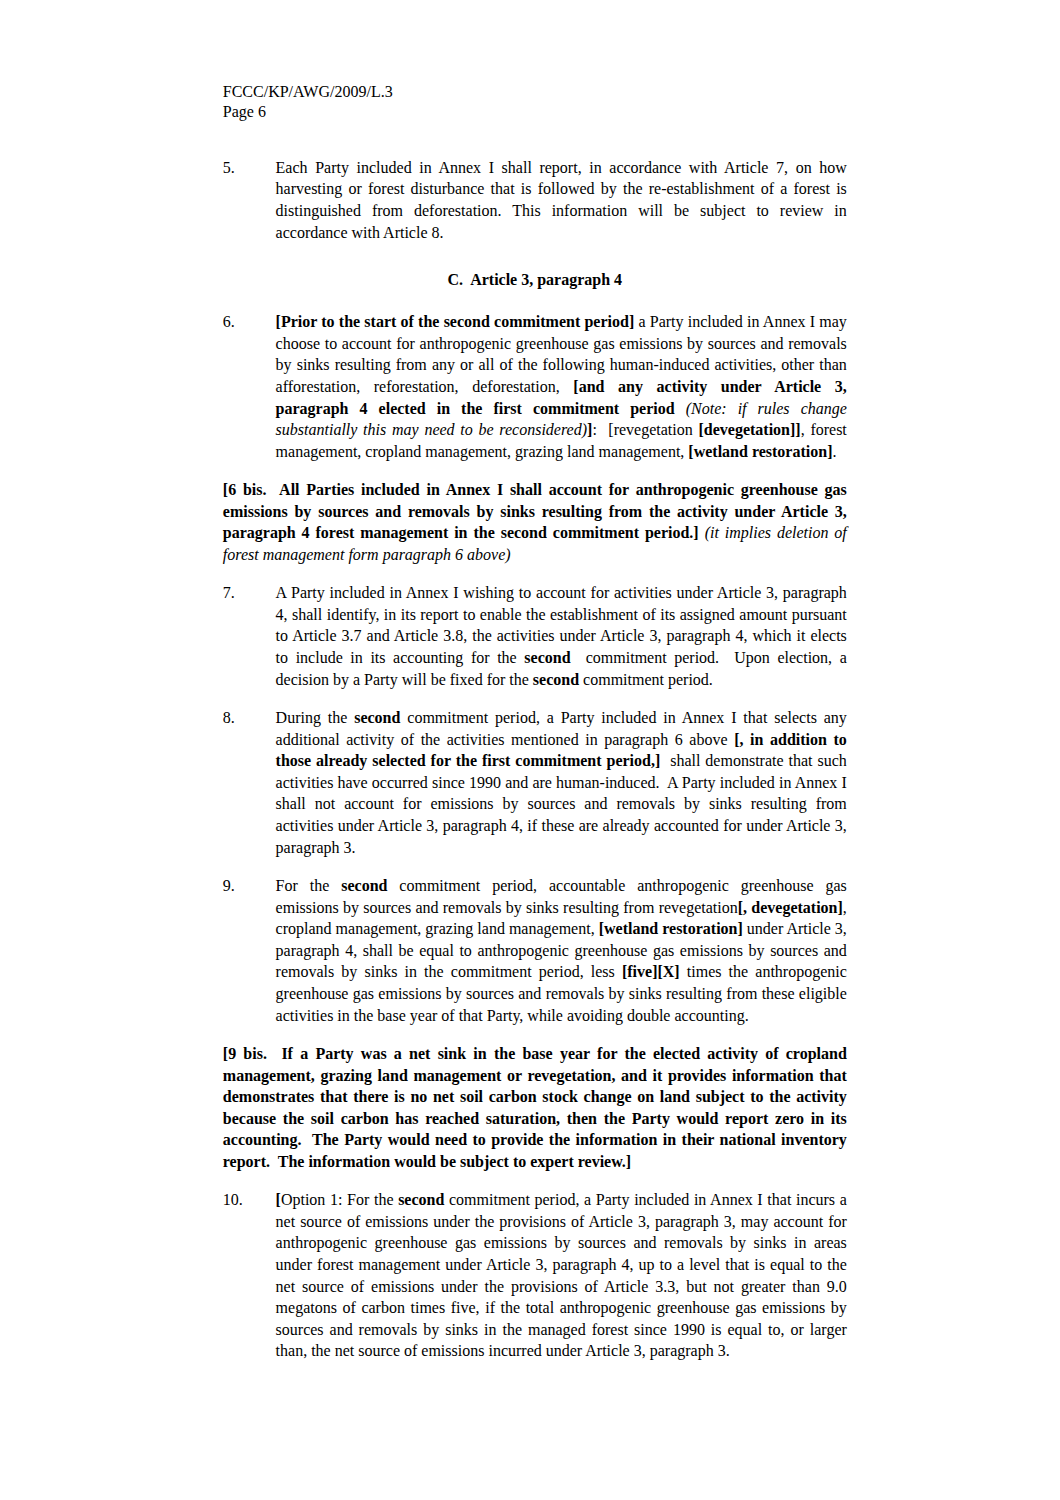FCCC/KP/AWG/2009/L.3
Page 6
5. Each Party included in Annex I shall report, in accordance with Article 7, on how harvesting or forest disturbance that is followed by the re-establishment of a forest is distinguished from deforestation. This information will be subject to review in accordance with Article 8.
C. Article 3, paragraph 4
6.[Prior to the start of the second commitment period] a Party included in Annex I may choose to account for anthropogenic greenhouse gas emissions by sources and removals by sinks resulting from any or all of the following human-induced activities, other than afforestation, reforestation, deforestation, [and any activity under Article 3, paragraph 4 elected in the first commitment period (Note: if rules change substantially this may need to be reconsidered)]: [revegetation [devegetation]], forest management, cropland management, grazing land management, [wetland restoration].
[6 bis. All Parties included in Annex I shall account for anthropogenic greenhouse gas emissions by sources and removals by sinks resulting from the activity under Article 3, paragraph 4 forest management in the second commitment period.] (it implies deletion of forest management form paragraph 6 above)
7. A Party included in Annex I wishing to account for activities under Article 3, paragraph 4, shall identify, in its report to enable the establishment of its assigned amount pursuant to Article 3.7 and Article 3.8, the activities under Article 3, paragraph 4, which it elects to include in its accounting for the second commitment period. Upon election, a decision by a Party will be fixed for the second commitment period.
8. During the second commitment period, a Party included in Annex I that selects any additional activity of the activities mentioned in paragraph 6 above [, in addition to those already selected for the first commitment period,] shall demonstrate that such activities have occurred since 1990 and are human-induced. A Party included in Annex I shall not account for emissions by sources and removals by sinks resulting from activities under Article 3, paragraph 4, if these are already accounted for under Article 3, paragraph 3.
9. For the second commitment period, accountable anthropogenic greenhouse gas emissions by sources and removals by sinks resulting from revegetation[, devegetation], cropland management, grazing land management, [wetland restoration] under Article 3, paragraph 4, shall be equal to anthropogenic greenhouse gas emissions by sources and removals by sinks in the commitment period, less [five][X] times the anthropogenic greenhouse gas emissions by sources and removals by sinks resulting from these eligible activities in the base year of that Party, while avoiding double accounting.
[9 bis. If a Party was a net sink in the base year for the elected activity of cropland management, grazing land management or revegetation, and it provides information that demonstrates that there is no net soil carbon stock change on land subject to the activity because the soil carbon has reached saturation, then the Party would report zero in its accounting. The Party would need to provide the information in their national inventory report. The information would be subject to expert review.]
10.[Option 1: For the second commitment period, a Party included in Annex I that incurs a net source of emissions under the provisions of Article 3, paragraph 3, may account for anthropogenic greenhouse gas emissions by sources and removals by sinks in areas under forest management under Article 3, paragraph 4, up to a level that is equal to the net source of emissions under the provisions of Article 3.3, but not greater than 9.0 megatons of carbon times five, if the total anthropogenic greenhouse gas emissions by sources and removals by sinks in the managed forest since 1990 is equal to, or larger than, the net source of emissions incurred under Article 3, paragraph 3.